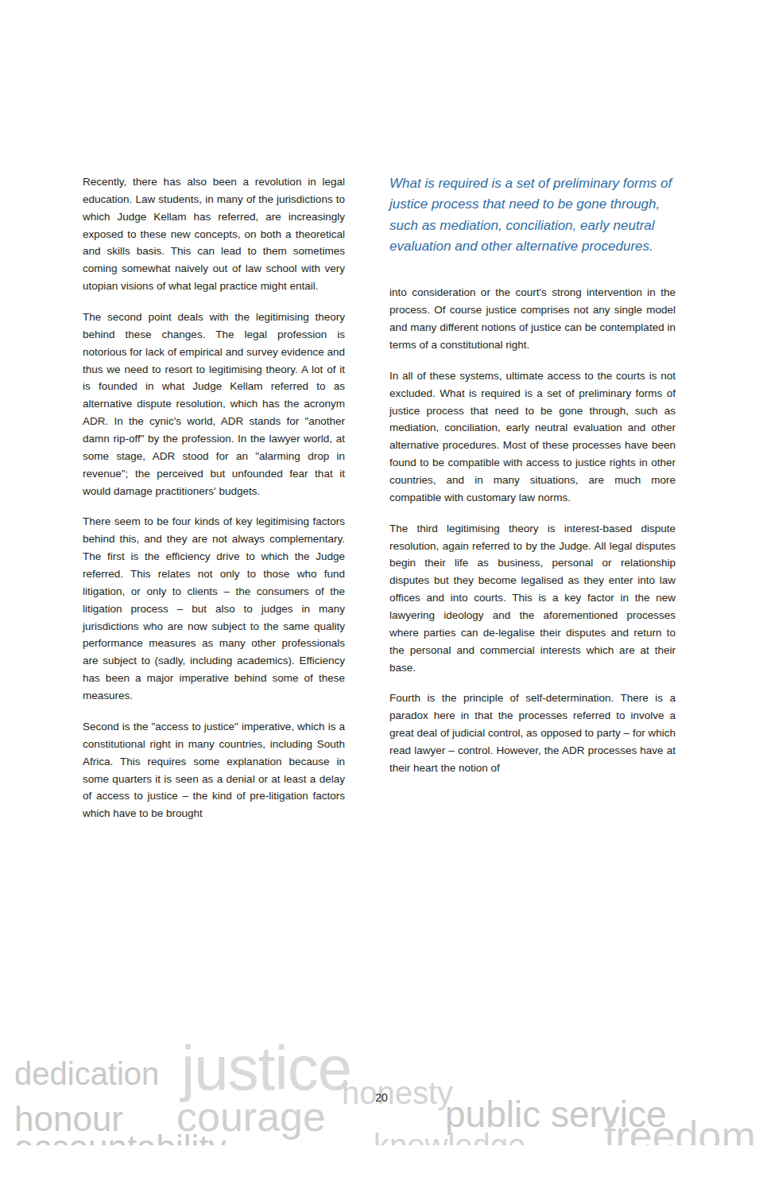Recently, there has also been a revolution in legal education. Law students, in many of the jurisdictions to which Judge Kellam has referred, are increasingly exposed to these new concepts, on both a theoretical and skills basis. This can lead to them sometimes coming somewhat naively out of law school with very utopian visions of what legal practice might entail.
The second point deals with the legitimising theory behind these changes. The legal profession is notorious for lack of empirical and survey evidence and thus we need to resort to legitimising theory. A lot of it is founded in what Judge Kellam referred to as alternative dispute resolution, which has the acronym ADR. In the cynic's world, ADR stands for "another damn rip-off" by the profession. In the lawyer world, at some stage, ADR stood for an "alarming drop in revenue"; the perceived but unfounded fear that it would damage practitioners' budgets.
There seem to be four kinds of key legitimising factors behind this, and they are not always complementary. The first is the efficiency drive to which the Judge referred. This relates not only to those who fund litigation, or only to clients – the consumers of the litigation process – but also to judges in many jurisdictions who are now subject to the same quality performance measures as many other professionals are subject to (sadly, including academics). Efficiency has been a major imperative behind some of these measures.
Second is the "access to justice" imperative, which is a constitutional right in many countries, including South Africa. This requires some explanation because in some quarters it is seen as a denial or at least a delay of access to justice – the kind of pre-litigation factors which have to be brought
What is required is a set of preliminary forms of justice process that need to be gone through, such as mediation, conciliation, early neutral evaluation and other alternative procedures.
into consideration or the court's strong intervention in the process. Of course justice comprises not any single model and many different notions of justice can be contemplated in terms of a constitutional right.
In all of these systems, ultimate access to the courts is not excluded. What is required is a set of preliminary forms of justice process that need to be gone through, such as mediation, conciliation, early neutral evaluation and other alternative procedures. Most of these processes have been found to be compatible with access to justice rights in other countries, and in many situations, are much more compatible with customary law norms.
The third legitimising theory is interest-based dispute resolution, again referred to by the Judge. All legal disputes begin their life as business, personal or relationship disputes but they become legalised as they enter into law offices and into courts. This is a key factor in the new lawyering ideology and the aforementioned processes where parties can de-legalise their disputes and return to the personal and commercial interests which are at their base.
Fourth is the principle of self-determination. There is a paradox here in that the processes referred to involve a great deal of judicial control, as opposed to party – for which read lawyer – control. However, the ADR processes have at their heart the notion of
20
dedication justice honour courage honesty public service freedom accountability knowledge